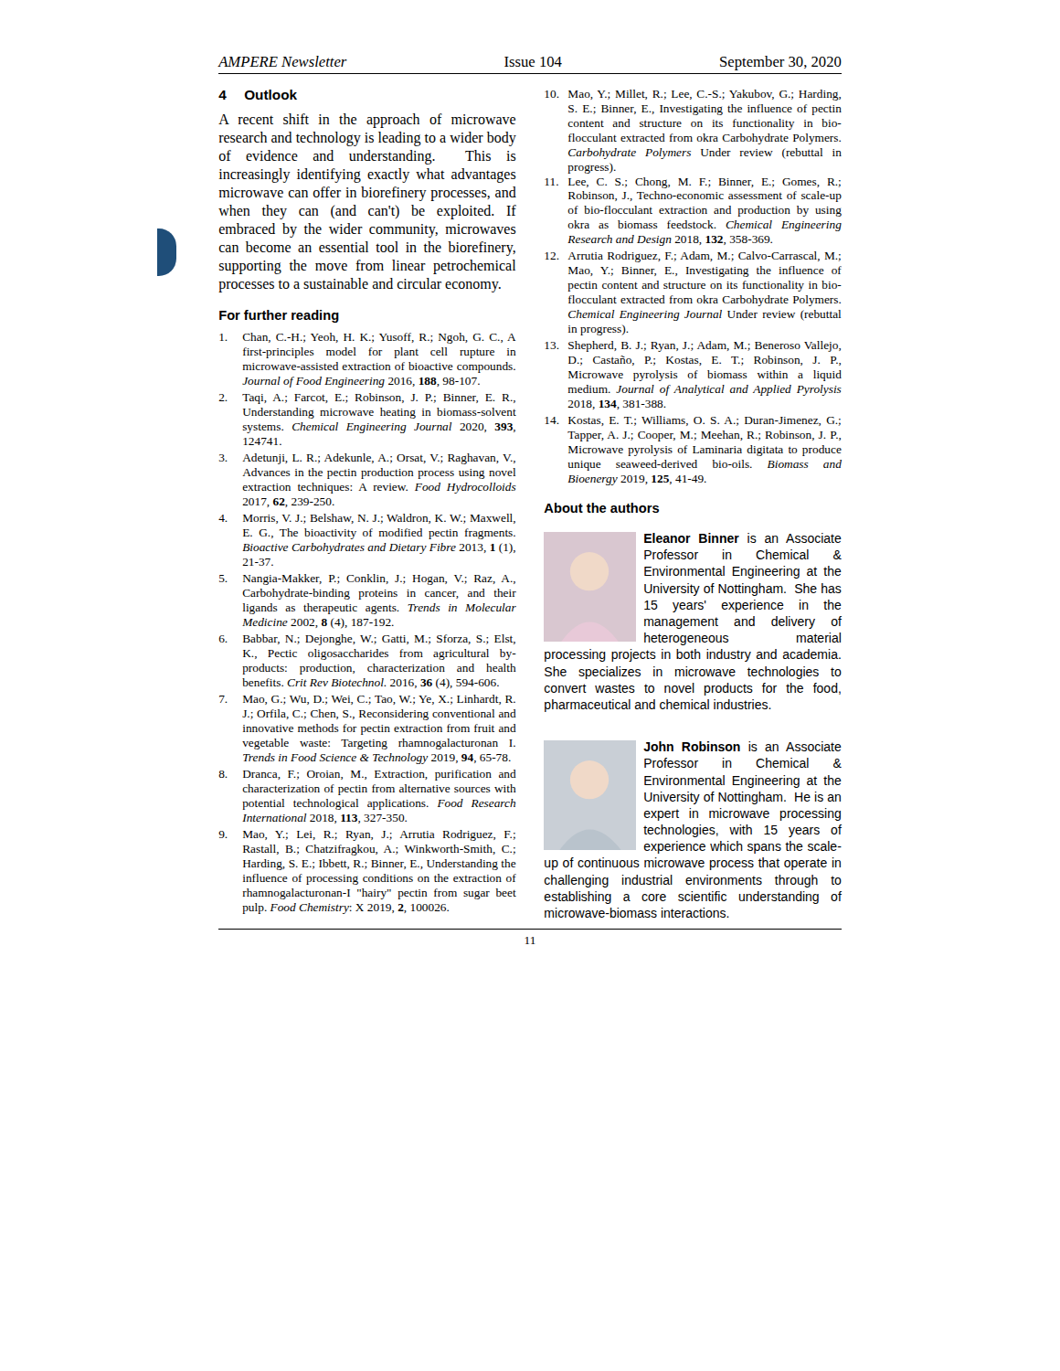AMPERE Newsletter
Issue 104
September 30, 2020
4 Outlook
A recent shift in the approach of microwave research and technology is leading to a wider body of evidence and understanding. This is increasingly identifying exactly what advantages microwave can offer in biorefinery processes, and when they can (and can't) be exploited. If embraced by the wider community, microwaves can become an essential tool in the biorefinery, supporting the move from linear petrochemical processes to a sustainable and circular economy.
For further reading
Chan, C.-H.; Yeoh, H. K.; Yusoff, R.; Ngoh, G. C., A first-principles model for plant cell rupture in microwave-assisted extraction of bioactive compounds. Journal of Food Engineering 2016, 188, 98-107.
Taqi, A.; Farcot, E.; Robinson, J. P.; Binner, E. R., Understanding microwave heating in biomass-solvent systems. Chemical Engineering Journal 2020, 393, 124741.
Adetunji, L. R.; Adekunle, A.; Orsat, V.; Raghavan, V., Advances in the pectin production process using novel extraction techniques: A review. Food Hydrocolloids 2017, 62, 239-250.
Morris, V. J.; Belshaw, N. J.; Waldron, K. W.; Maxwell, E. G., The bioactivity of modified pectin fragments. Bioactive Carbohydrates and Dietary Fibre 2013, 1 (1), 21-37.
Nangia-Makker, P.; Conklin, J.; Hogan, V.; Raz, A., Carbohydrate-binding proteins in cancer, and their ligands as therapeutic agents. Trends in Molecular Medicine 2002, 8 (4), 187-192.
Babbar, N.; Dejonghe, W.; Gatti, M.; Sforza, S.; Elst, K., Pectic oligosaccharides from agricultural by-products: production, characterization and health benefits. Crit Rev Biotechnol. 2016, 36 (4), 594-606.
Mao, G.; Wu, D.; Wei, C.; Tao, W.; Ye, X.; Linhardt, R. J.; Orfila, C.; Chen, S., Reconsidering conventional and innovative methods for pectin extraction from fruit and vegetable waste: Targeting rhamnogalacturonan I. Trends in Food Science & Technology 2019, 94, 65-78.
Dranca, F.; Oroian, M., Extraction, purification and characterization of pectin from alternative sources with potential technological applications. Food Research International 2018, 113, 327-350.
Mao, Y.; Lei, R.; Ryan, J.; Arrutia Rodriguez, F.; Rastall, B.; Chatzifragkou, A.; Winkworth-Smith, C.; Harding, S. E.; Ibbett, R.; Binner, E., Understanding the influence of processing conditions on the extraction of rhamnogalacturonan-I "hairy" pectin from sugar beet pulp. Food Chemistry: X 2019, 2, 100026.
Mao, Y.; Millet, R.; Lee, C.-S.; Yakubov, G.; Harding, S. E.; Binner, E., Investigating the influence of pectin content and structure on its functionality in bio-flocculant extracted from okra Carbohydrate Polymers. Carbohydrate Polymers Under review (rebuttal in progress).
Lee, C. S.; Chong, M. F.; Binner, E.; Gomes, R.; Robinson, J., Techno-economic assessment of scale-up of bio-flocculant extraction and production by using okra as biomass feedstock. Chemical Engineering Research and Design 2018, 132, 358-369.
Arrutia Rodriguez, F.; Adam, M.; Calvo-Carrascal, M.; Mao, Y.; Binner, E., Investigating the influence of pectin content and structure on its functionality in bio-flocculant extracted from okra Carbohydrate Polymers. Chemical Engineering Journal Under review (rebuttal in progress).
Shepherd, B. J.; Ryan, J.; Adam, M.; Beneroso Vallejo, D.; Castaño, P.; Kostas, E. T.; Robinson, J. P., Microwave pyrolysis of biomass within a liquid medium. Journal of Analytical and Applied Pyrolysis 2018, 134, 381-388.
Kostas, E. T.; Williams, O. S. A.; Duran-Jimenez, G.; Tapper, A. J.; Cooper, M.; Meehan, R.; Robinson, J. P., Microwave pyrolysis of Laminaria digitata to produce unique seaweed-derived bio-oils. Biomass and Bioenergy 2019, 125, 41-49.
About the authors
Eleanor Binner is an Associate Professor in Chemical & Environmental Engineering at the University of Nottingham. She has 15 years' experience in the management and delivery of heterogeneous material processing projects in both industry and academia. She specializes in microwave technologies to convert wastes to novel products for the food, pharmaceutical and chemical industries.
John Robinson is an Associate Professor in Chemical & Environmental Engineering at the University of Nottingham. He is an expert in microwave processing technologies, with 15 years of experience which spans the scale-up of continuous microwave process that operate in challenging industrial environments through to establishing a core scientific understanding of microwave-biomass interactions.
11